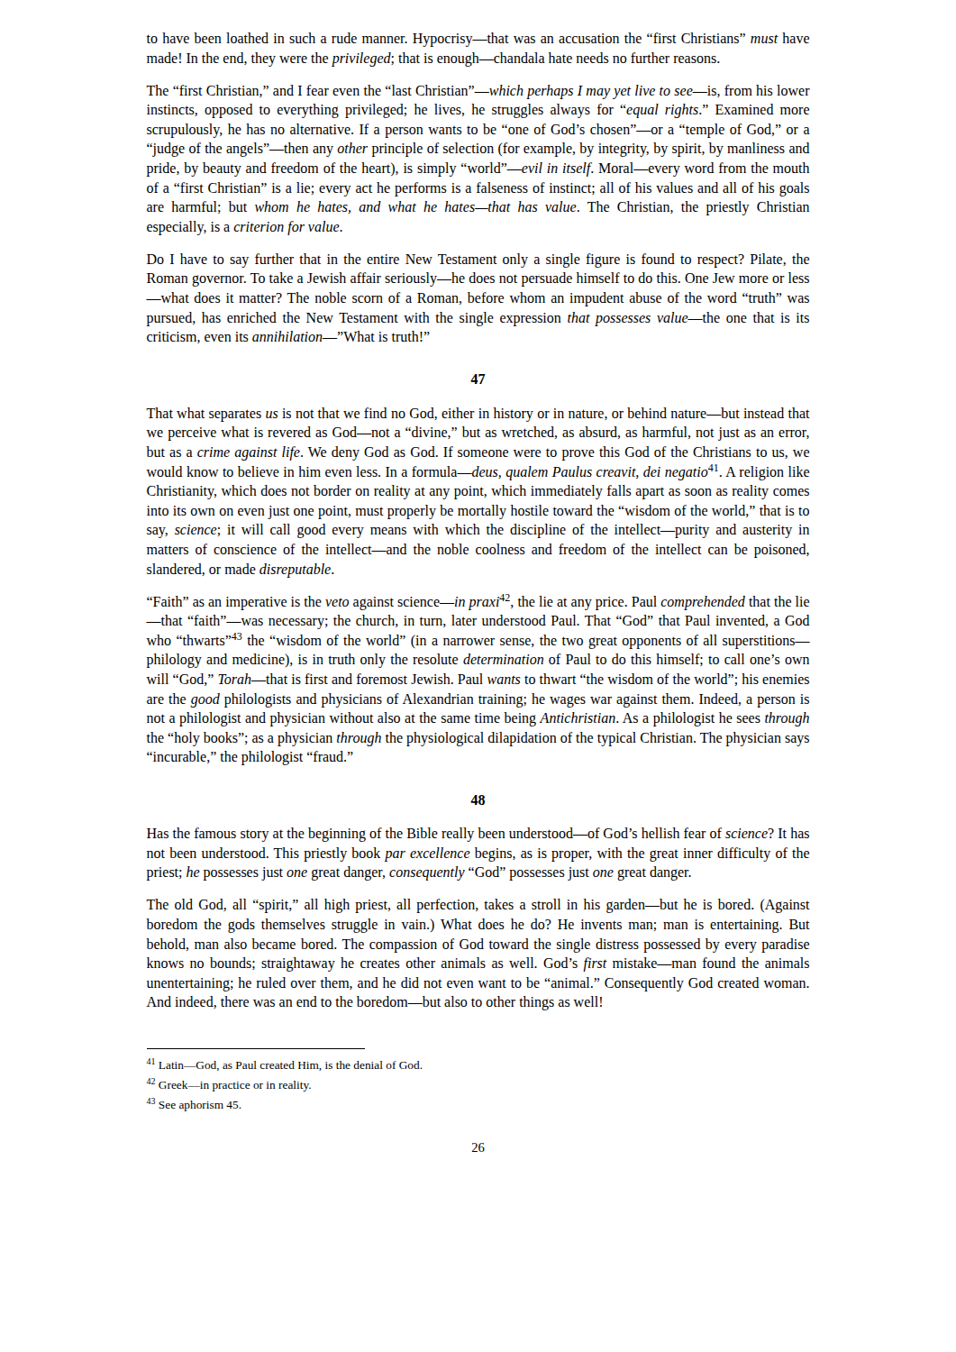to have been loathed in such a rude manner. Hypocrisy—that was an accusation the “first Christians” must have made! In the end, they were the privileged; that is enough—chandala hate needs no further reasons.
The “first Christian,” and I fear even the “last Christian”—which perhaps I may yet live to see—is, from his lower instincts, opposed to everything privileged; he lives, he struggles always for “equal rights.” Examined more scrupulously, he has no alternative. If a person wants to be “one of God’s chosen”—or a “temple of God,” or a “judge of the angels”—then any other principle of selection (for example, by integrity, by spirit, by manliness and pride, by beauty and freedom of the heart), is simply “world”—evil in itself. Moral—every word from the mouth of a “first Christian” is a lie; every act he performs is a falseness of instinct; all of his values and all of his goals are harmful; but whom he hates, and what he hates—that has value. The Christian, the priestly Christian especially, is a criterion for value.
Do I have to say further that in the entire New Testament only a single figure is found to respect? Pilate, the Roman governor. To take a Jewish affair seriously—he does not persuade himself to do this. One Jew more or less—what does it matter? The noble scorn of a Roman, before whom an impudent abuse of the word “truth” was pursued, has enriched the New Testament with the single expression that possesses value—the one that is its criticism, even its annihilation—”What is truth!”
47
That what separates us is not that we find no God, either in history or in nature, or behind nature—but instead that we perceive what is revered as God—not a “divine,” but as wretched, as absurd, as harmful, not just as an error, but as a crime against life. We deny God as God. If someone were to prove this God of the Christians to us, we would know to believe in him even less. In a formula—deus, qualem Paulus creavit, dei negatio41. A religion like Christianity, which does not border on reality at any point, which immediately falls apart as soon as reality comes into its own on even just one point, must properly be mortally hostile toward the “wisdom of the world,” that is to say, science; it will call good every means with which the discipline of the intellect—purity and austerity in matters of conscience of the intellect—and the noble coolness and freedom of the intellect can be poisoned, slandered, or made disreputable.
“Faith” as an imperative is the veto against science—in praxi42, the lie at any price. Paul comprehended that the lie—that “faith”—was necessary; the church, in turn, later understood Paul. That “God” that Paul invented, a God who “thwarts”43 the “wisdom of the world” (in a narrower sense, the two great opponents of all superstitions—philology and medicine), is in truth only the resolute determination of Paul to do this himself; to call one’s own will “God,” Torah—that is first and foremost Jewish. Paul wants to thwart “the wisdom of the world”; his enemies are the good philologists and physicians of Alexandrian training; he wages war against them. Indeed, a person is not a philologist and physician without also at the same time being Antichristian. As a philologist he sees through the “holy books”; as a physician through the physiological dilapidation of the typical Christian. The physician says “incurable,” the philologist “fraud.”
48
Has the famous story at the beginning of the Bible really been understood—of God’s hellish fear of science? It has not been understood. This priestly book par excellence begins, as is proper, with the great inner difficulty of the priest; he possesses just one great danger, consequently “God” possesses just one great danger.
The old God, all “spirit,” all high priest, all perfection, takes a stroll in his garden—but he is bored. (Against boredom the gods themselves struggle in vain.) What does he do? He invents man; man is entertaining. But behold, man also became bored. The compassion of God toward the single distress possessed by every paradise knows no bounds; straightaway he creates other animals as well. God’s first mistake—man found the animals unentertaining; he ruled over them, and he did not even want to be “animal.” Consequently God created woman. And indeed, there was an end to the boredom—but also to other things as well!
41 Latin—God, as Paul created Him, is the denial of God.
42 Greek—in practice or in reality.
43 See aphorism 45.
26